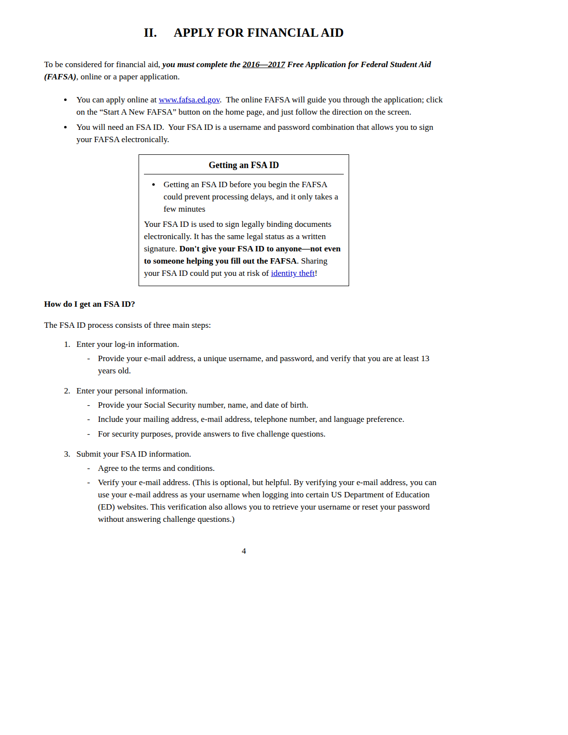II. APPLY FOR FINANCIAL AID
To be considered for financial aid, you must complete the 2016—2017 Free Application for Federal Student Aid (FAFSA), online or a paper application.
You can apply online at www.fafsa.ed.gov. The online FAFSA will guide you through the application; click on the “Start A New FAFSA” button on the home page, and just follow the direction on the screen.
You will need an FSA ID. Your FSA ID is a username and password combination that allows you to sign your FAFSA electronically.
Getting an FSA ID
Getting an FSA ID before you begin the FAFSA could prevent processing delays, and it only takes a few minutes
Your FSA ID is used to sign legally binding documents electronically. It has the same legal status as a written signature. Don't give your FSA ID to anyone—not even to someone helping you fill out the FAFSA. Sharing your FSA ID could put you at risk of identity theft!
How do I get an FSA ID?
The FSA ID process consists of three main steps:
Enter your log-in information.
Provide your e-mail address, a unique username, and password, and verify that you are at least 13 years old.
Enter your personal information.
Provide your Social Security number, name, and date of birth.
Include your mailing address, e-mail address, telephone number, and language preference.
For security purposes, provide answers to five challenge questions.
Submit your FSA ID information.
Agree to the terms and conditions.
Verify your e-mail address. (This is optional, but helpful. By verifying your e-mail address, you can use your e-mail address as your username when logging into certain US Department of Education (ED) websites. This verification also allows you to retrieve your username or reset your password without answering challenge questions.)
4